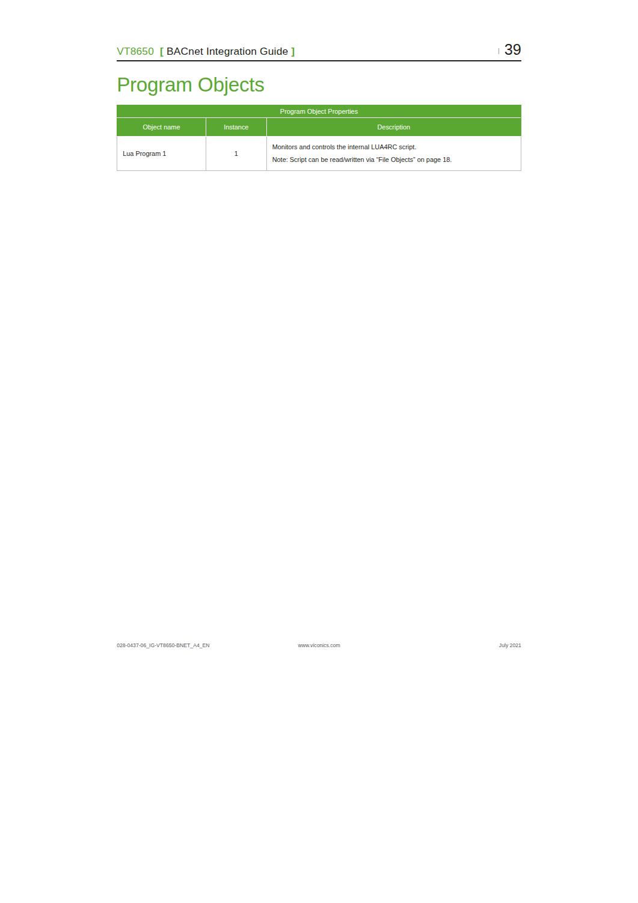VT8650 [ BACnet Integration Guide ]
| 39
Program Objects
Program Object Properties
| Object name | Instance | Description |
| --- | --- | --- |
| Lua Program 1 | 1 | Monitors and controls the internal LUA4RC script. Note: Script can be read/written via “File Objects” on page 18. |
028-0437-06_IG-VT8650-BNET_A4_EN
www.viconics.com
July 2021